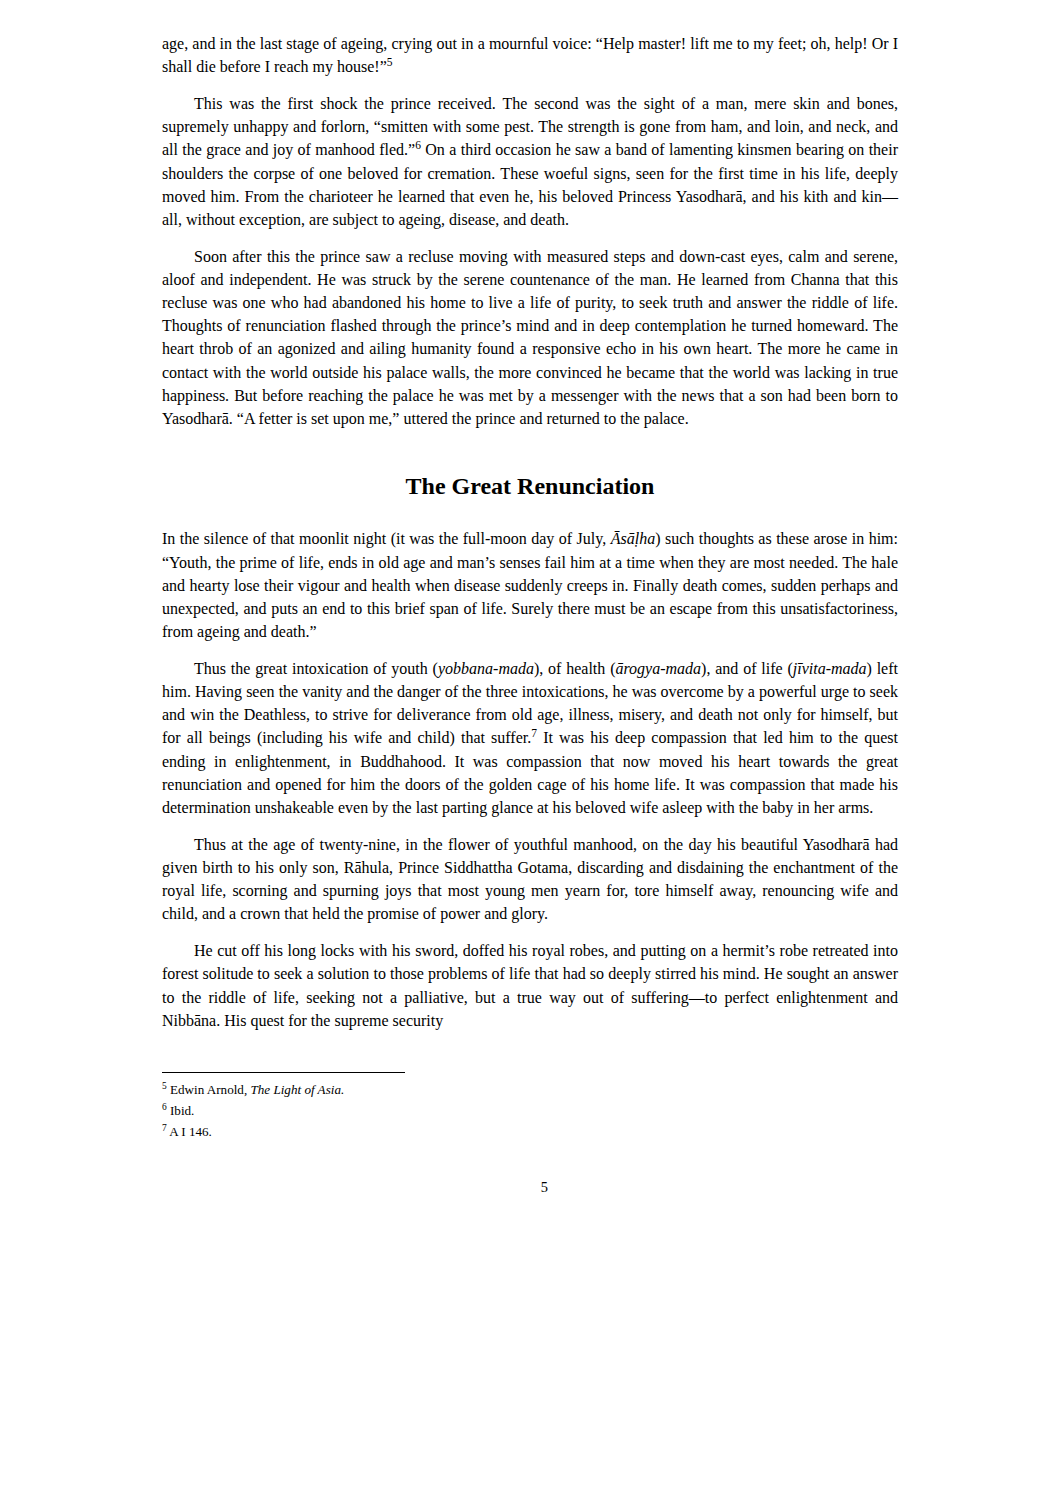age, and in the last stage of ageing, crying out in a mournful voice: “Help master! lift me to my feet; oh, help! Or I shall die before I reach my house!”5
This was the first shock the prince received. The second was the sight of a man, mere skin and bones, supremely unhappy and forlorn, “smitten with some pest. The strength is gone from ham, and loin, and neck, and all the grace and joy of manhood fled.”6 On a third occasion he saw a band of lamenting kinsmen bearing on their shoulders the corpse of one beloved for cremation. These woeful signs, seen for the first time in his life, deeply moved him. From the charioteer he learned that even he, his beloved Princess Yasodharā, and his kith and kin—all, without exception, are subject to ageing, disease, and death.
Soon after this the prince saw a recluse moving with measured steps and down-cast eyes, calm and serene, aloof and independent. He was struck by the serene countenance of the man. He learned from Channa that this recluse was one who had abandoned his home to live a life of purity, to seek truth and answer the riddle of life. Thoughts of renunciation flashed through the prince’s mind and in deep contemplation he turned homeward. The heart throb of an agonized and ailing humanity found a responsive echo in his own heart. The more he came in contact with the world outside his palace walls, the more convinced he became that the world was lacking in true happiness. But before reaching the palace he was met by a messenger with the news that a son had been born to Yasodharā. “A fetter is set upon me,” uttered the prince and returned to the palace.
The Great Renunciation
In the silence of that moonlit night (it was the full-moon day of July, Āsāḷha) such thoughts as these arose in him: “Youth, the prime of life, ends in old age and man’s senses fail him at a time when they are most needed. The hale and hearty lose their vigour and health when disease suddenly creeps in. Finally death comes, sudden perhaps and unexpected, and puts an end to this brief span of life. Surely there must be an escape from this unsatisfactoriness, from ageing and death.”
Thus the great intoxication of youth (yobbana-mada), of health (ārogya-mada), and of life (jīvita-mada) left him. Having seen the vanity and the danger of the three intoxications, he was overcome by a powerful urge to seek and win the Deathless, to strive for deliverance from old age, illness, misery, and death not only for himself, but for all beings (including his wife and child) that suffer.7 It was his deep compassion that led him to the quest ending in enlightenment, in Buddhahood. It was compassion that now moved his heart towards the great renunciation and opened for him the doors of the golden cage of his home life. It was compassion that made his determination unshakeable even by the last parting glance at his beloved wife asleep with the baby in her arms.
Thus at the age of twenty-nine, in the flower of youthful manhood, on the day his beautiful Yasodharā had given birth to his only son, Rāhula, Prince Siddhattha Gotama, discarding and disdaining the enchantment of the royal life, scorning and spurning joys that most young men yearn for, tore himself away, renouncing wife and child, and a crown that held the promise of power and glory.
He cut off his long locks with his sword, doffed his royal robes, and putting on a hermit’s robe retreated into forest solitude to seek a solution to those problems of life that had so deeply stirred his mind. He sought an answer to the riddle of life, seeking not a palliative, but a true way out of suffering—to perfect enlightenment and Nibbāna. His quest for the supreme security
5 Edwin Arnold, The Light of Asia.
6 Ibid.
7 A I 146.
5